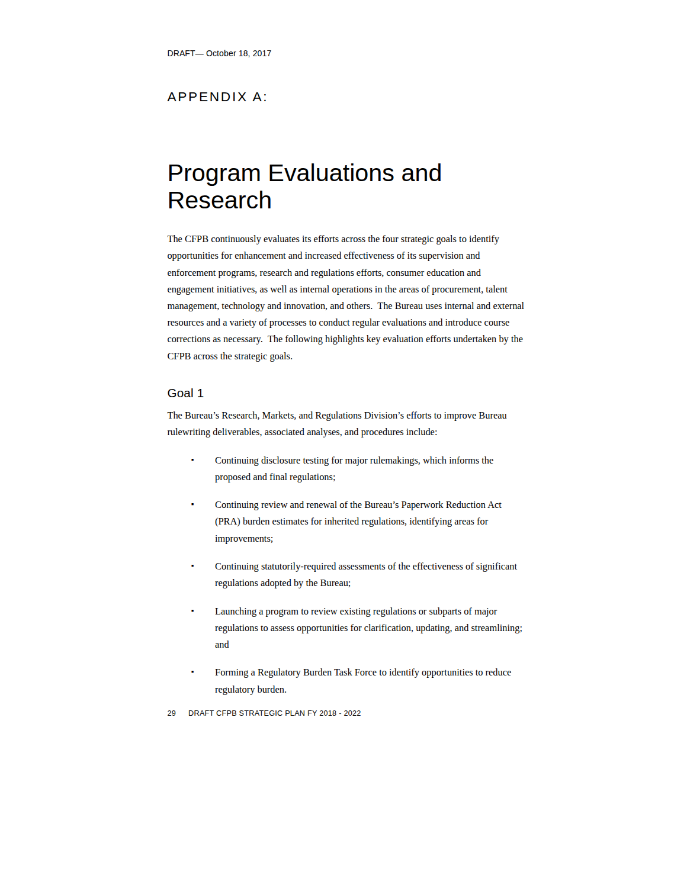DRAFT— October 18, 2017
APPENDIX A:
Program Evaluations and Research
The CFPB continuously evaluates its efforts across the four strategic goals to identify opportunities for enhancement and increased effectiveness of its supervision and enforcement programs, research and regulations efforts, consumer education and engagement initiatives, as well as internal operations in the areas of procurement, talent management, technology and innovation, and others. The Bureau uses internal and external resources and a variety of processes to conduct regular evaluations and introduce course corrections as necessary. The following highlights key evaluation efforts undertaken by the CFPB across the strategic goals.
Goal 1
The Bureau’s Research, Markets, and Regulations Division’s efforts to improve Bureau rulewriting deliverables, associated analyses, and procedures include:
Continuing disclosure testing for major rulemakings, which informs the proposed and final regulations;
Continuing review and renewal of the Bureau’s Paperwork Reduction Act (PRA) burden estimates for inherited regulations, identifying areas for improvements;
Continuing statutorily-required assessments of the effectiveness of significant regulations adopted by the Bureau;
Launching a program to review existing regulations or subparts of major regulations to assess opportunities for clarification, updating, and streamlining; and
Forming a Regulatory Burden Task Force to identify opportunities to reduce regulatory burden.
29 DRAFT CFPB STRATEGIC PLAN FY 2018 - 2022